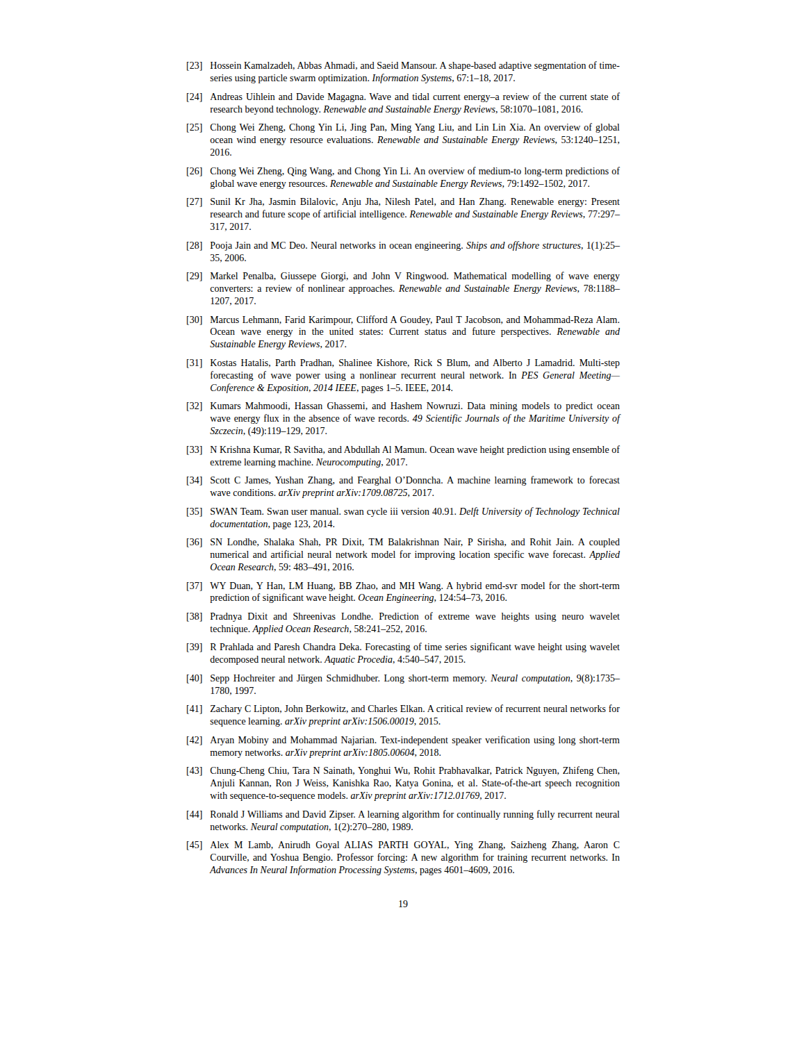[23] Hossein Kamalzadeh, Abbas Ahmadi, and Saeid Mansour. A shape-based adaptive segmentation of time-series using particle swarm optimization. Information Systems, 67:1–18, 2017.
[24] Andreas Uihlein and Davide Magagna. Wave and tidal current energy–a review of the current state of research beyond technology. Renewable and Sustainable Energy Reviews, 58:1070–1081, 2016.
[25] Chong Wei Zheng, Chong Yin Li, Jing Pan, Ming Yang Liu, and Lin Lin Xia. An overview of global ocean wind energy resource evaluations. Renewable and Sustainable Energy Reviews, 53:1240–1251, 2016.
[26] Chong Wei Zheng, Qing Wang, and Chong Yin Li. An overview of medium-to long-term predictions of global wave energy resources. Renewable and Sustainable Energy Reviews, 79:1492–1502, 2017.
[27] Sunil Kr Jha, Jasmin Bilalovic, Anju Jha, Nilesh Patel, and Han Zhang. Renewable energy: Present research and future scope of artificial intelligence. Renewable and Sustainable Energy Reviews, 77:297–317, 2017.
[28] Pooja Jain and MC Deo. Neural networks in ocean engineering. Ships and offshore structures, 1(1):25–35, 2006.
[29] Markel Penalba, Giussepe Giorgi, and John V Ringwood. Mathematical modelling of wave energy converters: a review of nonlinear approaches. Renewable and Sustainable Energy Reviews, 78:1188–1207, 2017.
[30] Marcus Lehmann, Farid Karimpour, Clifford A Goudey, Paul T Jacobson, and Mohammad-Reza Alam. Ocean wave energy in the united states: Current status and future perspectives. Renewable and Sustainable Energy Reviews, 2017.
[31] Kostas Hatalis, Parth Pradhan, Shalinee Kishore, Rick S Blum, and Alberto J Lamadrid. Multi-step forecasting of wave power using a nonlinear recurrent neural network. In PES General Meeting— Conference & Exposition, 2014 IEEE, pages 1–5. IEEE, 2014.
[32] Kumars Mahmoodi, Hassan Ghassemi, and Hashem Nowruzi. Data mining models to predict ocean wave energy flux in the absence of wave records. 49 Scientific Journals of the Maritime University of Szczecin, (49):119–129, 2017.
[33] N Krishna Kumar, R Savitha, and Abdullah Al Mamun. Ocean wave height prediction using ensemble of extreme learning machine. Neurocomputing, 2017.
[34] Scott C James, Yushan Zhang, and Fearghal O’Donncha. A machine learning framework to forecast wave conditions. arXiv preprint arXiv:1709.08725, 2017.
[35] SWAN Team. Swan user manual. swan cycle iii version 40.91. Delft University of Technology Technical documentation, page 123, 2014.
[36] SN Londhe, Shalaka Shah, PR Dixit, TM Balakrishnan Nair, P Sirisha, and Rohit Jain. A coupled numerical and artificial neural network model for improving location specific wave forecast. Applied Ocean Research, 59: 483–491, 2016.
[37] WY Duan, Y Han, LM Huang, BB Zhao, and MH Wang. A hybrid emd-svr model for the short-term prediction of significant wave height. Ocean Engineering, 124:54–73, 2016.
[38] Pradnya Dixit and Shreenivas Londhe. Prediction of extreme wave heights using neuro wavelet technique. Applied Ocean Research, 58:241–252, 2016.
[39] R Prahlada and Paresh Chandra Deka. Forecasting of time series significant wave height using wavelet decomposed neural network. Aquatic Procedia, 4:540–547, 2015.
[40] Sepp Hochreiter and Jürgen Schmidhuber. Long short-term memory. Neural computation, 9(8):1735–1780, 1997.
[41] Zachary C Lipton, John Berkowitz, and Charles Elkan. A critical review of recurrent neural networks for sequence learning. arXiv preprint arXiv:1506.00019, 2015.
[42] Aryan Mobiny and Mohammad Najarian. Text-independent speaker verification using long short-term memory networks. arXiv preprint arXiv:1805.00604, 2018.
[43] Chung-Cheng Chiu, Tara N Sainath, Yonghui Wu, Rohit Prabhavalkar, Patrick Nguyen, Zhifeng Chen, Anjuli Kannan, Ron J Weiss, Kanishka Rao, Katya Gonina, et al. State-of-the-art speech recognition with sequence-to-sequence models. arXiv preprint arXiv:1712.01769, 2017.
[44] Ronald J Williams and David Zipser. A learning algorithm for continually running fully recurrent neural networks. Neural computation, 1(2):270–280, 1989.
[45] Alex M Lamb, Anirudh Goyal ALIAS PARTH GOYAL, Ying Zhang, Saizheng Zhang, Aaron C Courville, and Yoshua Bengio. Professor forcing: A new algorithm for training recurrent networks. In Advances In Neural Information Processing Systems, pages 4601–4609, 2016.
19